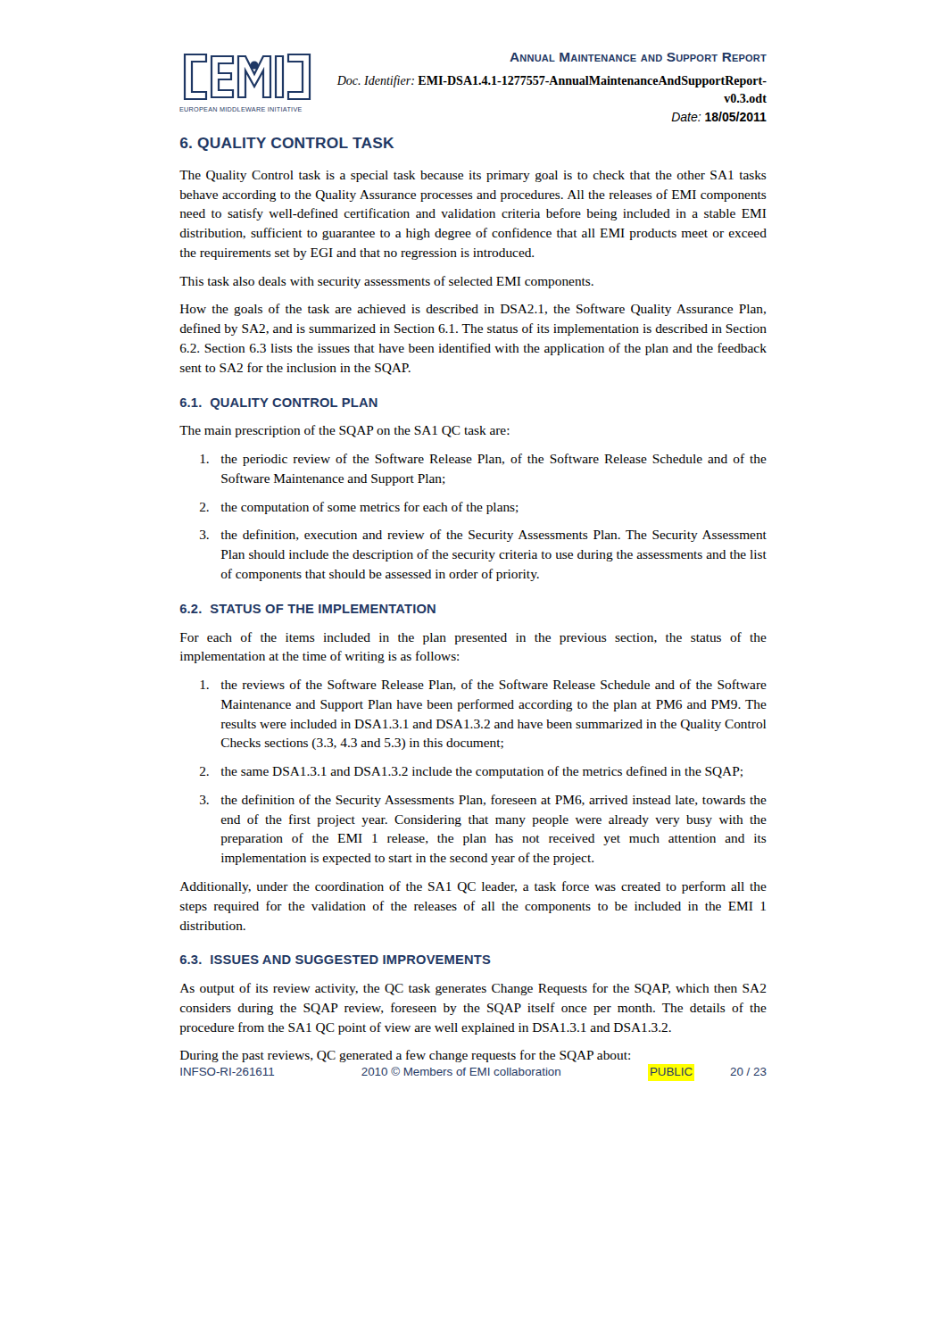EUROPEAN MIDDLEWARE INITIATIVE
Annual Maintenance and Support Report
Doc. Identifier: EMI-DSA1.4.1-1277557-AnnualMaintenanceAndSupportReport-v0.3.odt
Date: 18/05/2011
6. Quality Control Task
The Quality Control task is a special task because its primary goal is to check that the other SA1 tasks behave according to the Quality Assurance processes and procedures. All the releases of EMI components need to satisfy well-defined certification and validation criteria before being included in a stable EMI distribution, sufficient to guarantee to a high degree of confidence that all EMI products meet or exceed the requirements set by EGI and that no regression is introduced.
This task also deals with security assessments of selected EMI components.
How the goals of the task are achieved is described in DSA2.1, the Software Quality Assurance Plan, defined by SA2, and is summarized in Section 6.1. The status of its implementation is described in Section 6.2. Section 6.3 lists the issues that have been identified with the application of the plan and the feedback sent to SA2 for the inclusion in the SQAP.
6.1. Quality Control Plan
The main prescription of the SQAP on the SA1 QC task are:
the periodic review of the Software Release Plan, of the Software Release Schedule and of the Software Maintenance and Support Plan;
the computation of some metrics for each of the plans;
the definition, execution and review of the Security Assessments Plan. The Security Assessment Plan should include the description of the security criteria to use during the assessments and the list of components that should be assessed in order of priority.
6.2. Status of the Implementation
For each of the items included in the plan presented in the previous section, the status of the implementation at the time of writing is as follows:
the reviews of the Software Release Plan, of the Software Release Schedule and of the Software Maintenance and Support Plan have been performed according to the plan at PM6 and PM9. The results were included in DSA1.3.1 and DSA1.3.2 and have been summarized in the Quality Control Checks sections (3.3, 4.3 and 5.3) in this document;
the same DSA1.3.1 and DSA1.3.2 include the computation of the metrics defined in the SQAP;
the definition of the Security Assessments Plan, foreseen at PM6, arrived instead late, towards the end of the first project year. Considering that many people were already very busy with the preparation of the EMI 1 release, the plan has not received yet much attention and its implementation is expected to start in the second year of the project.
Additionally, under the coordination of the SA1 QC leader, a task force was created to perform all the steps required for the validation of the releases of all the components to be included in the EMI 1 distribution.
6.3. Issues and Suggested Improvements
As output of its review activity, the QC task generates Change Requests for the SQAP, which then SA2 considers during the SQAP review, foreseen by the SQAP itself once per month. The details of the procedure from the SA1 QC point of view are well explained in DSA1.3.1 and DSA1.3.2.
During the past reviews, QC generated a few change requests for the SQAP about:
INFSO-RI-261611 2010 © Members of EMI collaboration PUBLIC 20 / 23